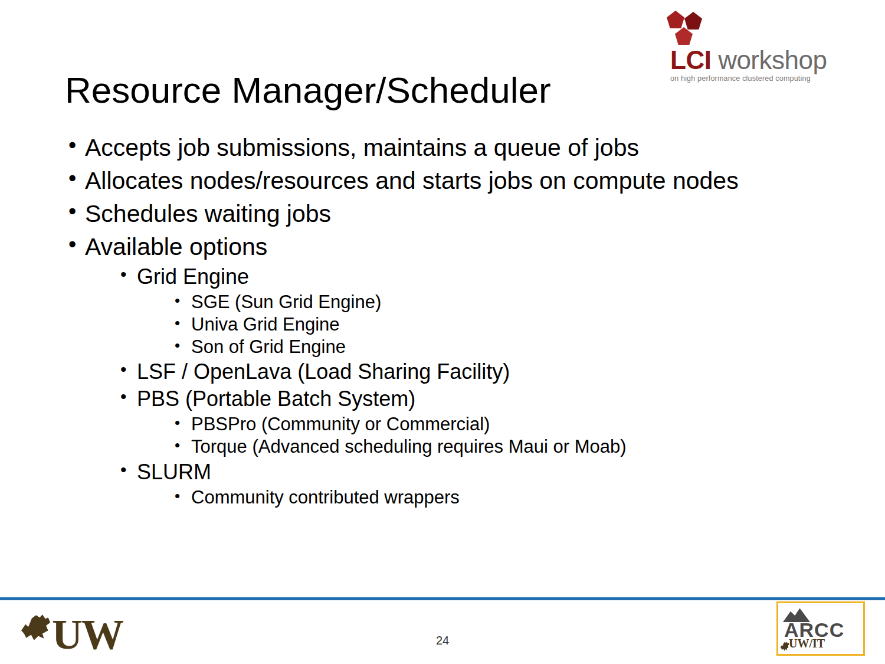LCI workshop
on high performance clustered computing
Resource Manager/Scheduler
Accepts job submissions, maintains a queue of jobs
Allocates nodes/resources and starts jobs on compute nodes
Schedules waiting jobs
Available options
Grid Engine
SGE (Sun Grid Engine)
Univa Grid Engine
Son of Grid Engine
LSF / OpenLava (Load Sharing Facility)
PBS (Portable Batch System)
PBSPro (Community or Commercial)
Torque (Advanced scheduling requires Maui or Moab)
SLURM
Community contributed wrappers
24
UW
ARCC
UW/IT